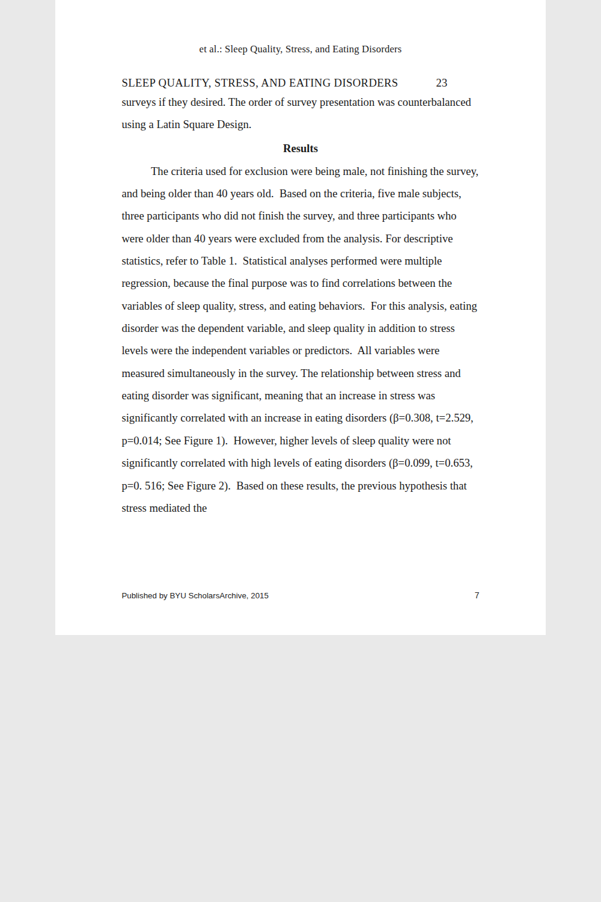et al.: Sleep Quality, Stress, and Eating Disorders
SLEEP QUALITY, STRESS, AND EATING DISORDERS 23
surveys if they desired. The order of survey presentation was counterbalanced using a Latin Square Design.
Results
The criteria used for exclusion were being male, not finishing the survey, and being older than 40 years old. Based on the criteria, five male subjects, three participants who did not finish the survey, and three participants who were older than 40 years were excluded from the analysis. For descriptive statistics, refer to Table 1. Statistical analyses performed were multiple regression, because the final purpose was to find correlations between the variables of sleep quality, stress, and eating behaviors. For this analysis, eating disorder was the dependent variable, and sleep quality in addition to stress levels were the independent variables or predictors. All variables were measured simultaneously in the survey. The relationship between stress and eating disorder was significant, meaning that an increase in stress was significantly correlated with an increase in eating disorders (β=0.308, t=2.529, p=0.014; See Figure 1). However, higher levels of sleep quality were not significantly correlated with high levels of eating disorders (β=0.099, t=0.653, p=0. 516; See Figure 2). Based on these results, the previous hypothesis that stress mediated the
Published by BYU ScholarsArchive, 2015 7